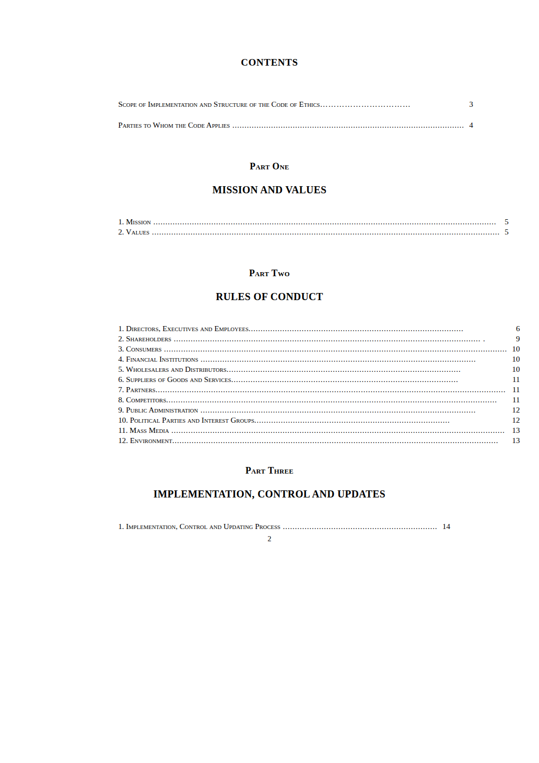Contents
| Scope of Implementation and Structure of the Code of Ethics …………………………… | 3 |
| Parties to Whom the Code Applies ................................................................................................ | 4 |
Part One
MISSION AND VALUES
| 1. Mission .............................................................................................................................................. | 5 |
| 2. Values ................................................................................................................................................ | 5 |
Part Two
RULES OF CONDUCT
| 1. Directors, Executives and Employees ......................................................................................... | 6 |
| 2. Shareholders ............................................................................................................................... . | 9 |
| 3. Consumers .............................................................................................................................................. | 10 |
| 4. Financial Institutions .................................................................................................................. | 10 |
| 5. Wholesalers and Distributors ................................................................................................. | 10 |
| 6. Suppliers of Goods and Services .............................................................................................. | 11 |
| 7. Partners ................................................................................................................................................. | 11 |
| 8. Competitors ......................................................................................................................................... | 11 |
| 9. Public Administration .................................................................................................................. | 12 |
| 10. Political Parties and Interest Groups ................................................................................. | 12 |
| 11. Mass Media .......................................................................................................................................... | 13 |
| 12. Environment ....................................................................................................................................... | 13 |
Part Three
IMPLEMENTATION, CONTROL AND UPDATES
| 1. Implementation, Control and Updating Process ................................................................ | 14 |
2